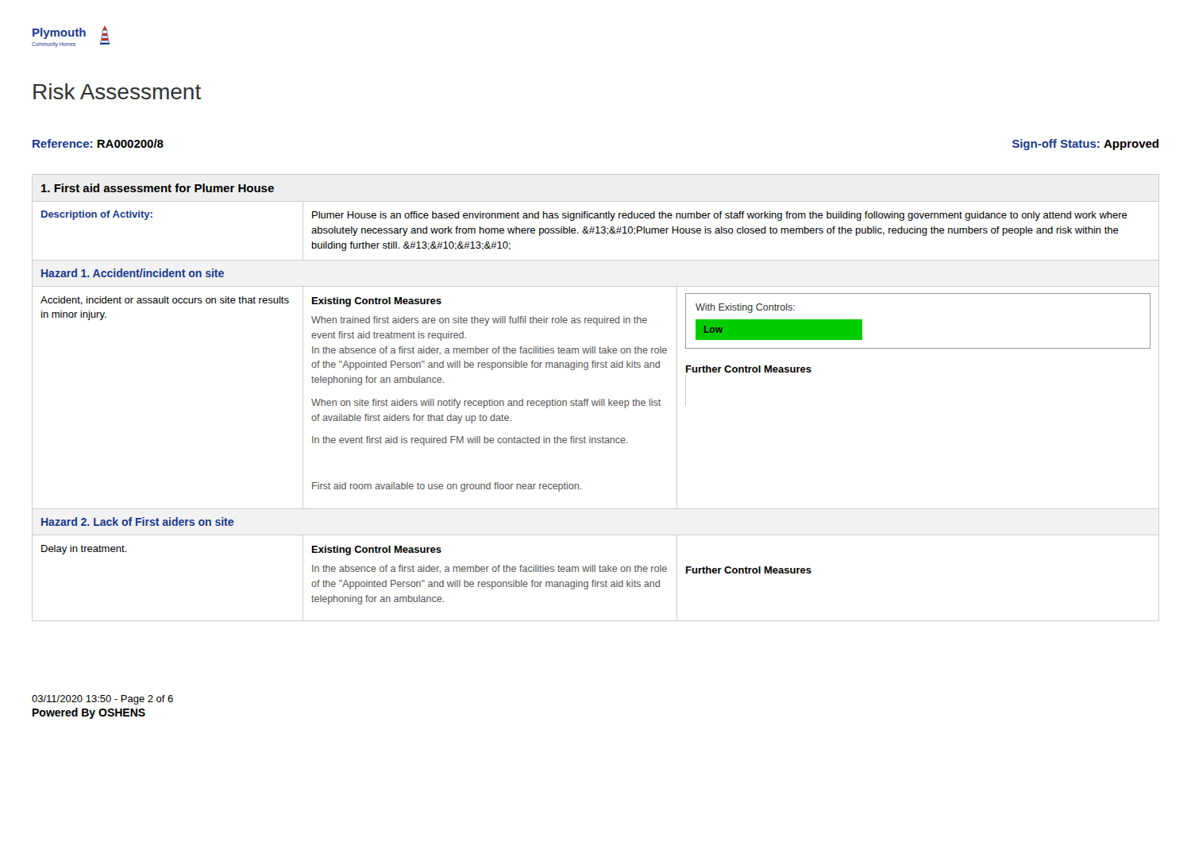Plymouth Community Homes
Risk Assessment
Reference: RA000200/8
Sign-off Status: Approved
| 1. First aid assessment for Plumer House |
| Description of Activity: | Plumer House is an office based environment and has significantly reduced the number of staff working from the building following government guidance to only attend work where absolutely necessary and work from home where possible. &#13;&#10;Plumer House is also closed to members of the public, reducing the numbers of people and risk within the building further still. &#13;&#10;&#13;&#10; |
| Hazard 1. Accident/incident on site |
| Accident, incident or assault occurs on site that results in minor injury. | Existing Control Measures When trained first aiders are on site they will fulfil their role as required in the event first aid treatment is required. In the absence of a first aider, a member of the facilities team will take on the role of the "Appointed Person" and will be responsible for managing first aid kits and telephoning for an ambulance. When on site first aiders will notify reception and reception staff will keep the list of available first aiders for that day up to date. In the event first aid is required FM will be contacted in the first instance. First aid room available to use on ground floor near reception. | With Existing Controls: Low Further Control Measures |
| Hazard 2. Lack of First aiders on site |
| Delay in treatment. | Existing Control Measures In the absence of a first aider, a member of the facilities team will take on the role of the "Appointed Person" and will be responsible for managing first aid kits and telephoning for an ambulance. | Further Control Measures |
03/11/2020 13:50 - Page 2 of 6
Powered By OSHENS